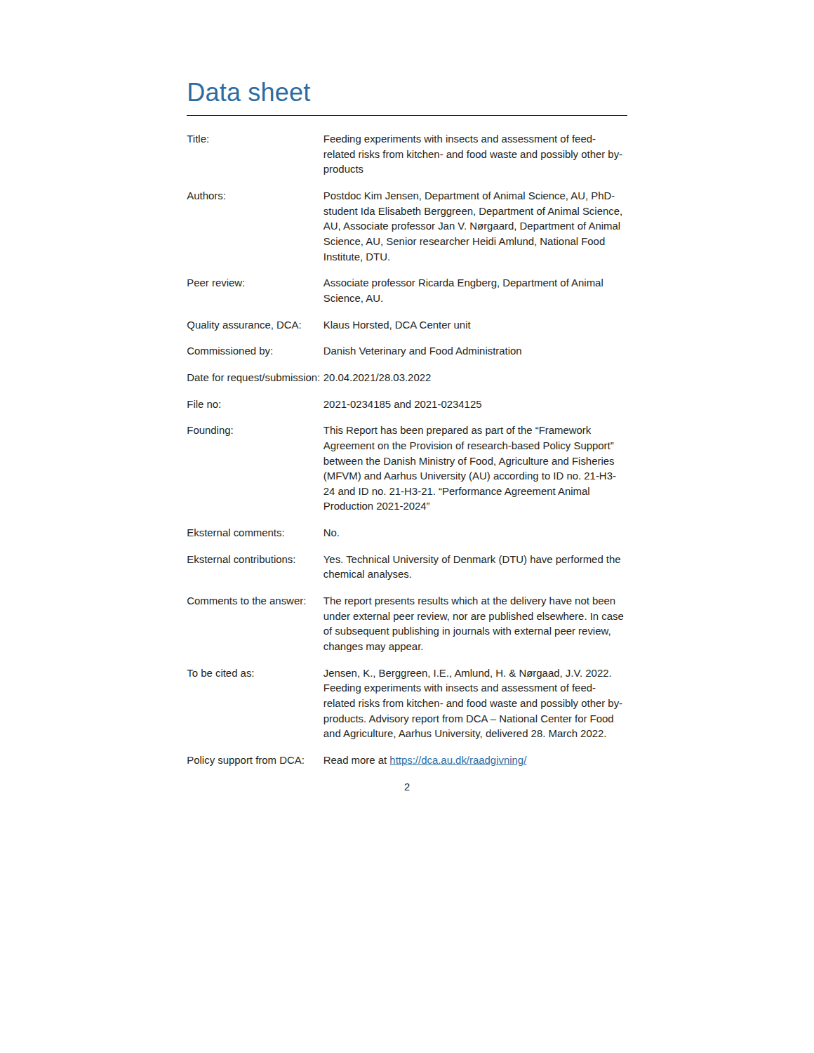Data sheet
| Title: | Feeding experiments with insects and assessment of feed-related risks from kitchen- and food waste and possibly other by-products |
| Authors: | Postdoc Kim Jensen, Department of Animal Science, AU, PhD-student Ida Elisabeth Berggreen, Department of Animal Science, AU, Associate professor Jan V. Nørgaard, Department of Animal Science, AU, Senior researcher Heidi Amlund, National Food Institute, DTU. |
| Peer review: | Associate professor Ricarda Engberg, Department of Animal Science, AU. |
| Quality assurance, DCA: | Klaus Horsted, DCA Center unit |
| Commissioned by: | Danish Veterinary and Food Administration |
| Date for request/submission: | 20.04.2021/28.03.2022 |
| File no: | 2021-0234185 and 2021-0234125 |
| Founding: | This Report has been prepared as part of the “Framework Agreement on the Provision of research-based Policy Support” between the Danish Ministry of Food, Agriculture and Fisheries (MFVM) and Aarhus University (AU) according to ID no. 21-H3-24 and ID no. 21-H3-21. “Performance Agreement Animal Production 2021-2024” |
| Eksternal comments: | No. |
| Eksternal contributions: | Yes. Technical University of Denmark (DTU) have performed the chemical analyses. |
| Comments to the answer: | The report presents results which at the delivery have not been under external peer review, nor are published elsewhere. In case of subsequent publishing in journals with external peer review, changes may appear. |
| To be cited as: | Jensen, K., Berggreen, I.E., Amlund, H. & Nørgaad, J.V. 2022. Feeding experiments with insects and assessment of feed-related risks from kitchen- and food waste and possibly other by-products. Advisory report from DCA – National Center for Food and Agriculture, Aarhus University, delivered 28. March 2022. |
| Policy support from DCA: | Read more at https://dca.au.dk/raadgivning/ |
2